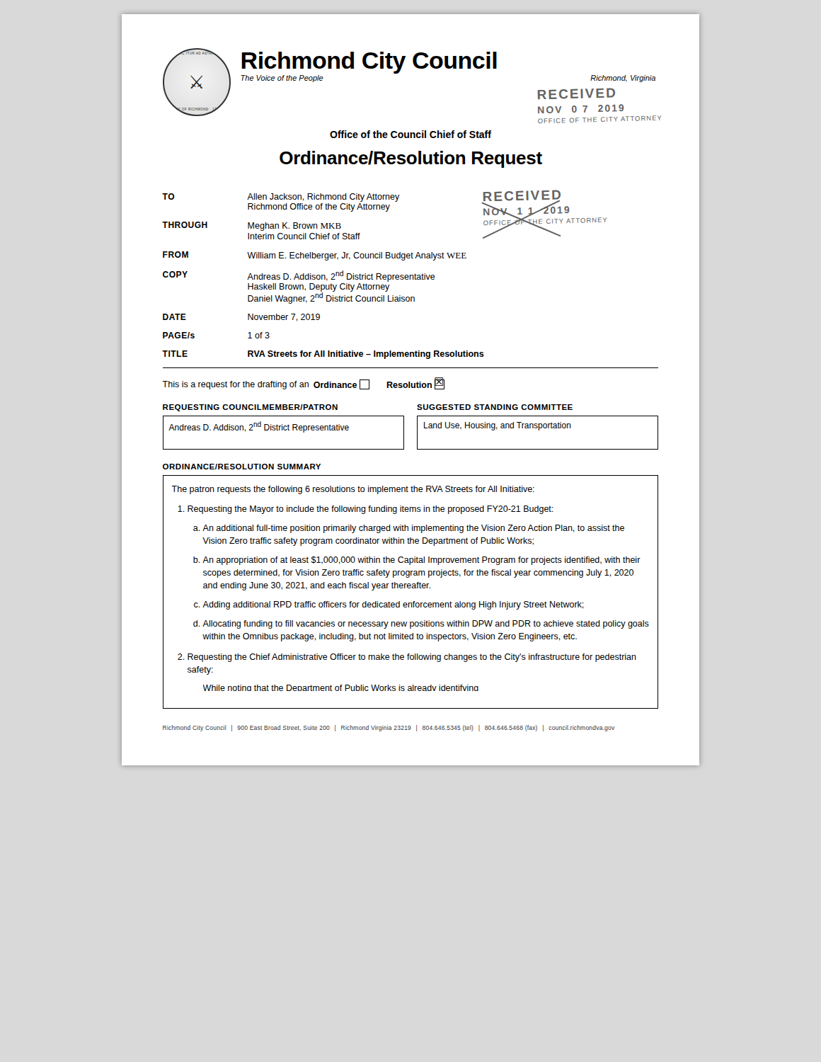RECEIVED
NOV 0 7 2019
OFFICE OF THE CITY ATTORNEY
RECEIVED
NOV 1 1 2019
OFFICE OF THE CITY ATTORNEY
SIC ITUR AD ASTRA
⚔
CITY OF RICHMOND · 1782
Richmond City Council
The Voice of the People Richmond, Virginia
Office of the Council Chief of Staff
Ordinance/Resolution Request
| TO | Allen Jackson, Richmond City Attorney Richmond Office of the City Attorney |
| THROUGH | Meghan K. Brown MKB Interim Council Chief of Staff |
| FROM | William E. Echelberger, Jr, Council Budget Analyst WEE |
| COPY | Andreas D. Addison, 2 nd District Representative Haskell Brown, Deputy City Attorney Daniel Wagner, 2 nd District Council Liaison |
| DATE | November 7, 2019 |
| PAGE/s | 1 of 3 |
| TITLE | RVA Streets for All Initiative – Implementing Resolutions |
This is a request for the drafting of an Ordinance Resolution
REQUESTING COUNCILMEMBER/PATRON
Andreas D. Addison, 2nd District Representative
SUGGESTED STANDING COMMITTEE
Land Use, Housing, and Transportation
ORDINANCE/RESOLUTION SUMMARY
The patron requests the following 6 resolutions to implement the RVA Streets for All Initiative:
Requesting the Mayor to include the following funding items in the proposed FY20-21 Budget:
An additional full-time position primarily charged with implementing the Vision Zero Action Plan, to assist the Vision Zero traffic safety program coordinator within the Department of Public Works;
An appropriation of at least $1,000,000 within the Capital Improvement Program for projects identified, with their scopes determined, for Vision Zero traffic safety program projects, for the fiscal year commencing July 1, 2020 and ending June 30, 2021, and each fiscal year thereafter.
Adding additional RPD traffic officers for dedicated enforcement along High Injury Street Network;
Allocating funding to fill vacancies or necessary new positions within DPW and PDR to achieve stated policy goals within the Omnibus package, including, but not limited to inspectors, Vision Zero Engineers, etc.
Requesting the Chief Administrative Officer to make the following changes to the City's infrastructure for pedestrian safety:
While noting that the Department of Public Works is already identifying
Richmond City Council | 900 East Broad Street, Suite 200 | Richmond Virginia 23219 | 804.646.5345 (tel) | 804.646.5468 (fax) | council.richmondva.gov